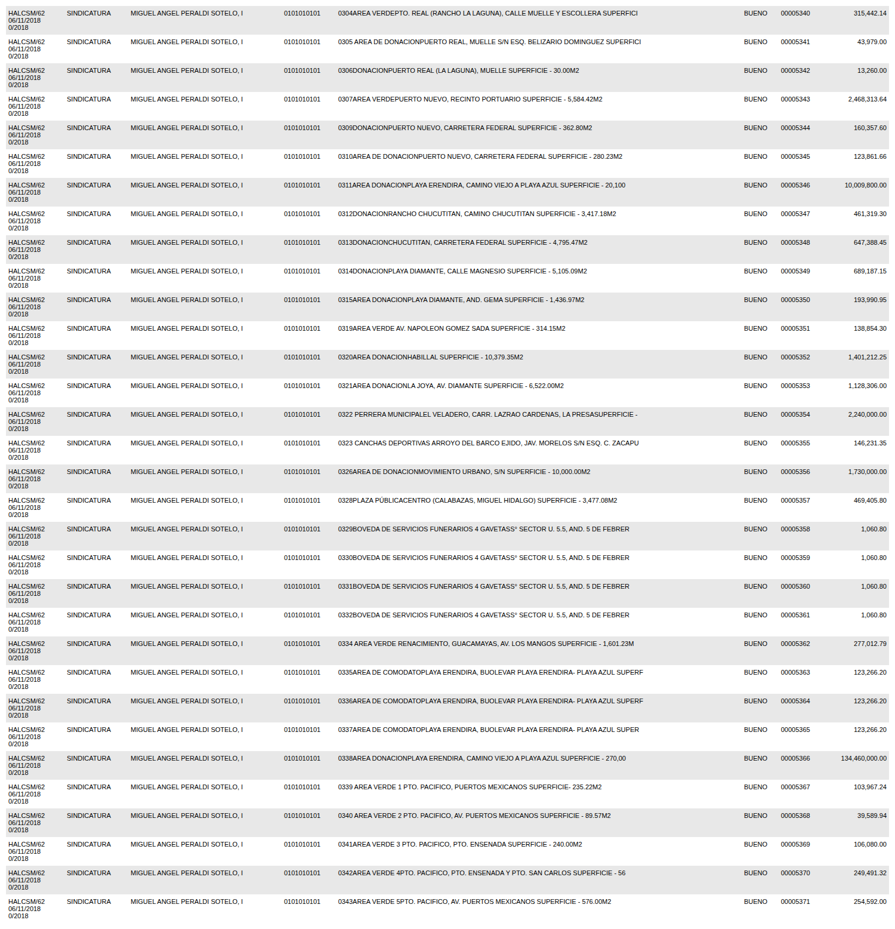| HALCSM/62 06/11/2018 0/2018 | SINDICATURA | MIGUEL ANGEL PERALDI SOTELO, I | 0101010101 | 0304AREA VERDEPTO. REAL (RANCHO LA LAGUNA), CALLE MUELLE Y ESCOLLERA SUPERFICI | BUENO | 00005340 | 315,442.14 |
| HALCSM/62 06/11/2018 0/2018 | SINDICATURA | MIGUEL ANGEL PERALDI SOTELO, I | 0101010101 | 0305 AREA DE DONACIONPUERTO REAL, MUELLE S/N ESQ. BELIZARIO DOMINGUEZ SUPERFICI | BUENO | 00005341 | 43,979.00 |
| HALCSM/62 06/11/2018 0/2018 | SINDICATURA | MIGUEL ANGEL PERALDI SOTELO, I | 0101010101 | 0306DONACIONPUERTO REAL (LA LAGUNA), MUELLE SUPERFICIE - 30.00M2 | BUENO | 00005342 | 13,260.00 |
| HALCSM/62 06/11/2018 0/2018 | SINDICATURA | MIGUEL ANGEL PERALDI SOTELO, I | 0101010101 | 0307AREA VERDEPUERTO NUEVO, RECINTO PORTUARIO SUPERFICIE - 5,584.42M2 | BUENO | 00005343 | 2,468,313.64 |
| HALCSM/62 06/11/2018 0/2018 | SINDICATURA | MIGUEL ANGEL PERALDI SOTELO, I | 0101010101 | 0309DONACIONPUERTO NUEVO, CARRETERA FEDERAL SUPERFICIE - 362.80M2 | BUENO | 00005344 | 160,357.60 |
| HALCSM/62 06/11/2018 0/2018 | SINDICATURA | MIGUEL ANGEL PERALDI SOTELO, I | 0101010101 | 0310AREA DE DONACIONPUERTO NUEVO, CARRETERA FEDERAL SUPERFICIE - 280.23M2 | BUENO | 00005345 | 123,861.66 |
| HALCSM/62 06/11/2018 0/2018 | SINDICATURA | MIGUEL ANGEL PERALDI SOTELO, I | 0101010101 | 0311AREA DONACIONPLAYA ERENDIRA, CAMINO VIEJO A PLAYA AZUL SUPERFICIE - 20,100 | BUENO | 00005346 | 10,009,800.00 |
| HALCSM/62 06/11/2018 0/2018 | SINDICATURA | MIGUEL ANGEL PERALDI SOTELO, I | 0101010101 | 0312DONACIONRANCHO CHUCUTITAN, CAMINO CHUCUTITAN SUPERFICIE - 3,417.18M2 | BUENO | 00005347 | 461,319.30 |
| HALCSM/62 06/11/2018 0/2018 | SINDICATURA | MIGUEL ANGEL PERALDI SOTELO, I | 0101010101 | 0313DONACIONCHUCUTITAN, CARRETERA FEDERAL SUPERFICIE - 4,795.47M2 | BUENO | 00005348 | 647,388.45 |
| HALCSM/62 06/11/2018 0/2018 | SINDICATURA | MIGUEL ANGEL PERALDI SOTELO, I | 0101010101 | 0314DONACIONPLAYA DIAMANTE, CALLE MAGNESIO SUPERFICIE - 5,105.09M2 | BUENO | 00005349 | 689,187.15 |
| HALCSM/62 06/11/2018 0/2018 | SINDICATURA | MIGUEL ANGEL PERALDI SOTELO, I | 0101010101 | 0315AREA DONACIONPLAYA DIAMANTE, AND. GEMA SUPERFICIE - 1,436.97M2 | BUENO | 00005350 | 193,990.95 |
| HALCSM/62 06/11/2018 0/2018 | SINDICATURA | MIGUEL ANGEL PERALDI SOTELO, I | 0101010101 | 0319AREA VERDE AV. NAPOLEON GOMEZ SADA SUPERFICIE - 314.15M2 | BUENO | 00005351 | 138,854.30 |
| HALCSM/62 06/11/2018 0/2018 | SINDICATURA | MIGUEL ANGEL PERALDI SOTELO, I | 0101010101 | 0320AREA DONACIONHABILLAL SUPERFICIE - 10,379.35M2 | BUENO | 00005352 | 1,401,212.25 |
| HALCSM/62 06/11/2018 0/2018 | SINDICATURA | MIGUEL ANGEL PERALDI SOTELO, I | 0101010101 | 0321AREA DONACIONLA JOYA, AV. DIAMANTE SUPERFICIE - 6,522.00M2 | BUENO | 00005353 | 1,128,306.00 |
| HALCSM/62 06/11/2018 0/2018 | SINDICATURA | MIGUEL ANGEL PERALDI SOTELO, I | 0101010101 | 0322 PERRERA MUNICIPALEL VELADERO, CARR. LAZRAO CARDENAS, LA PRESASUPERFICIE - | BUENO | 00005354 | 2,240,000.00 |
| HALCSM/62 06/11/2018 0/2018 | SINDICATURA | MIGUEL ANGEL PERALDI SOTELO, I | 0101010101 | 0323 CANCHAS DEPORTIVAS ARROYO DEL BARCO EJIDO, JAV. MORELOS S/N ESQ. C. ZACAPU | BUENO | 00005355 | 146,231.35 |
| HALCSM/62 06/11/2018 0/2018 | SINDICATURA | MIGUEL ANGEL PERALDI SOTELO, I | 0101010101 | 0326AREA DE DONACIONMOVIMIENTO URBANO, S/N SUPERFICIE - 10,000.00M2 | BUENO | 00005356 | 1,730,000.00 |
| HALCSM/62 06/11/2018 0/2018 | SINDICATURA | MIGUEL ANGEL PERALDI SOTELO, I | 0101010101 | 0328PLAZA PÚBLICACENTRO (CALABAZAS, MIGUEL HIDALGO) SUPERFICIE - 3,477.08M2 | BUENO | 00005357 | 469,405.80 |
| HALCSM/62 06/11/2018 0/2018 | SINDICATURA | MIGUEL ANGEL PERALDI SOTELO, I | 0101010101 | 0329BOVEDA DE SERVICIOS FUNERARIOS 4 GAVETASS° SECTOR U. 5.5, AND. 5 DE FEBRER | BUENO | 00005358 | 1,060.80 |
| HALCSM/62 06/11/2018 0/2018 | SINDICATURA | MIGUEL ANGEL PERALDI SOTELO, I | 0101010101 | 0330BOVEDA DE SERVICIOS FUNERARIOS 4 GAVETASS° SECTOR U. 5.5, AND. 5 DE FEBRER | BUENO | 00005359 | 1,060.80 |
| HALCSM/62 06/11/2018 0/2018 | SINDICATURA | MIGUEL ANGEL PERALDI SOTELO, I | 0101010101 | 0331BOVEDA DE SERVICIOS FUNERARIOS 4 GAVETASS° SECTOR U. 5.5, AND. 5 DE FEBRER | BUENO | 00005360 | 1,060.80 |
| HALCSM/62 06/11/2018 0/2018 | SINDICATURA | MIGUEL ANGEL PERALDI SOTELO, I | 0101010101 | 0332BOVEDA DE SERVICIOS FUNERARIOS 4 GAVETASS° SECTOR U. 5.5, AND. 5 DE FEBRER | BUENO | 00005361 | 1,060.80 |
| HALCSM/62 06/11/2018 0/2018 | SINDICATURA | MIGUEL ANGEL PERALDI SOTELO, I | 0101010101 | 0334 AREA VERDE RENACIMIENTO, GUACAMAYAS, AV. LOS MANGOS SUPERFICIE - 1,601.23M | BUENO | 00005362 | 277,012.79 |
| HALCSM/62 06/11/2018 0/2018 | SINDICATURA | MIGUEL ANGEL PERALDI SOTELO, I | 0101010101 | 0335AREA DE COMODATOPLAYA ERENDIRA, BUOLEVAR PLAYA ERENDIRA- PLAYA AZUL SUPERF | BUENO | 00005363 | 123,266.20 |
| HALCSM/62 06/11/2018 0/2018 | SINDICATURA | MIGUEL ANGEL PERALDI SOTELO, I | 0101010101 | 0336AREA DE COMODATOPLAYA ERENDIRA, BUOLEVAR PLAYA ERENDIRA- PLAYA AZUL SUPERF | BUENO | 00005364 | 123,266.20 |
| HALCSM/62 06/11/2018 0/2018 | SINDICATURA | MIGUEL ANGEL PERALDI SOTELO, I | 0101010101 | 0337AREA DE COMODATOPLAYA ERENDIRA, BUOLEVAR PLAYA ERENDIRA- PLAYA AZUL SUPER | BUENO | 00005365 | 123,266.20 |
| HALCSM/62 06/11/2018 0/2018 | SINDICATURA | MIGUEL ANGEL PERALDI SOTELO, I | 0101010101 | 0338AREA DONACIONPLAYA ERENDIRA, CAMINO VIEJO A PLAYA AZUL SUPERFICIE - 270,00 | BUENO | 00005366 | 134,460,000.00 |
| HALCSM/62 06/11/2018 0/2018 | SINDICATURA | MIGUEL ANGEL PERALDI SOTELO, I | 0101010101 | 0339 AREA VERDE 1 PTO. PACIFICO, PUERTOS MEXICANOS SUPERFICIE- 235.22M2 | BUENO | 00005367 | 103,967.24 |
| HALCSM/62 06/11/2018 0/2018 | SINDICATURA | MIGUEL ANGEL PERALDI SOTELO, I | 0101010101 | 0340 AREA VERDE 2 PTO. PACIFICO, AV. PUERTOS MEXICANOS SUPERFICIE - 89.57M2 | BUENO | 00005368 | 39,589.94 |
| HALCSM/62 06/11/2018 0/2018 | SINDICATURA | MIGUEL ANGEL PERALDI SOTELO, I | 0101010101 | 0341AREA VERDE 3 PTO. PACIFICO, PTO. ENSENADA SUPERFICIE - 240.00M2 | BUENO | 00005369 | 106,080.00 |
| HALCSM/62 06/11/2018 0/2018 | SINDICATURA | MIGUEL ANGEL PERALDI SOTELO, I | 0101010101 | 0342AREA VERDE 4PTO. PACIFICO, PTO. ENSENADA Y PTO. SAN CARLOS SUPERFICIE - 56 | BUENO | 00005370 | 249,491.32 |
| HALCSM/62 06/11/2018 0/2018 | SINDICATURA | MIGUEL ANGEL PERALDI SOTELO, I | 0101010101 | 0343AREA VERDE 5PTO. PACIFICO, AV. PUERTOS MEXICANOS SUPERFICIE - 576.00M2 | BUENO | 00005371 | 254,592.00 |